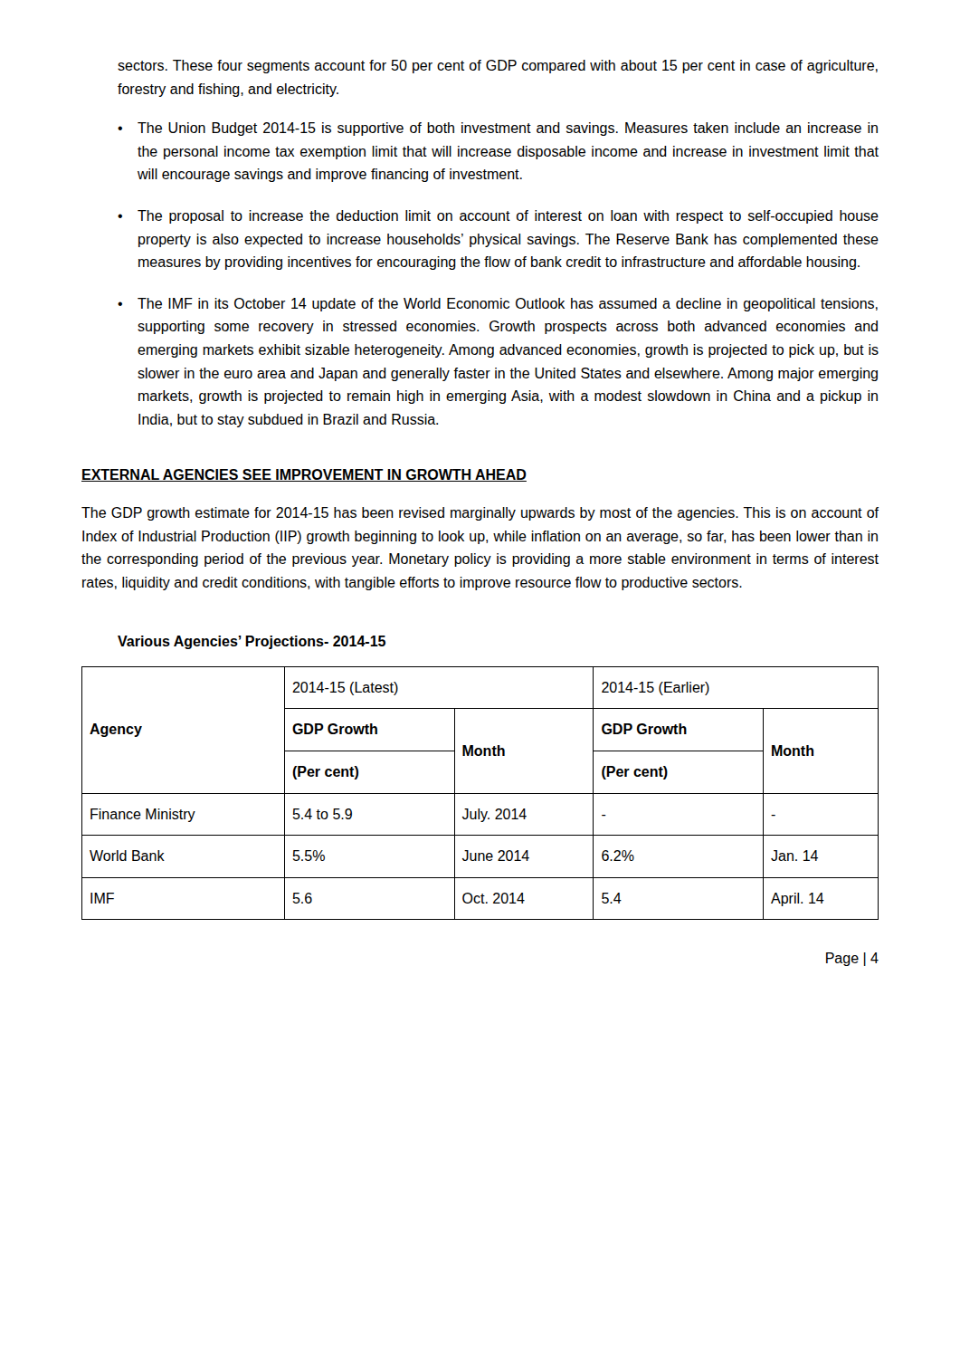sectors. These four segments account for 50 per cent of GDP compared with about 15 per cent in case of agriculture, forestry and fishing, and electricity.
The Union Budget 2014-15 is supportive of both investment and savings. Measures taken include an increase in the personal income tax exemption limit that will increase disposable income and increase in investment limit that will encourage savings and improve financing of investment.
The proposal to increase the deduction limit on account of interest on loan with respect to self-occupied house property is also expected to increase households’ physical savings. The Reserve Bank has complemented these measures by providing incentives for encouraging the flow of bank credit to infrastructure and affordable housing.
The IMF in its October 14 update of the World Economic Outlook has assumed a decline in geopolitical tensions, supporting some recovery in stressed economies. Growth prospects across both advanced economies and emerging markets exhibit sizable heterogeneity. Among advanced economies, growth is projected to pick up, but is slower in the euro area and Japan and generally faster in the United States and elsewhere. Among major emerging markets, growth is projected to remain high in emerging Asia, with a modest slowdown in China and a pickup in India, but to stay subdued in Brazil and Russia.
EXTERNAL AGENCIES SEE IMPROVEMENT IN GROWTH AHEAD
The GDP growth estimate for 2014-15 has been revised marginally upwards by most of the agencies. This is on account of Index of Industrial Production (IIP) growth beginning to look up, while inflation on an average, so far, has been lower than in the corresponding period of the previous year. Monetary policy is providing a more stable environment in terms of interest rates, liquidity and credit conditions, with tangible efforts to improve resource flow to productive sectors.
Various Agencies’ Projections- 2014-15
| | 2014-15 (Latest) | 2014-15 (Earlier) |
| Agency | GDP Growth | Month | GDP Growth | Month |
| | (Per cent) | (Per cent) |
| Finance Ministry | 5.4 to 5.9 | July. 2014 | - | - |
| World Bank | 5.5% | June 2014 | 6.2% | Jan. 14 |
| IMF | 5.6 | Oct. 2014 | 5.4 | April. 14 |
Page | 4